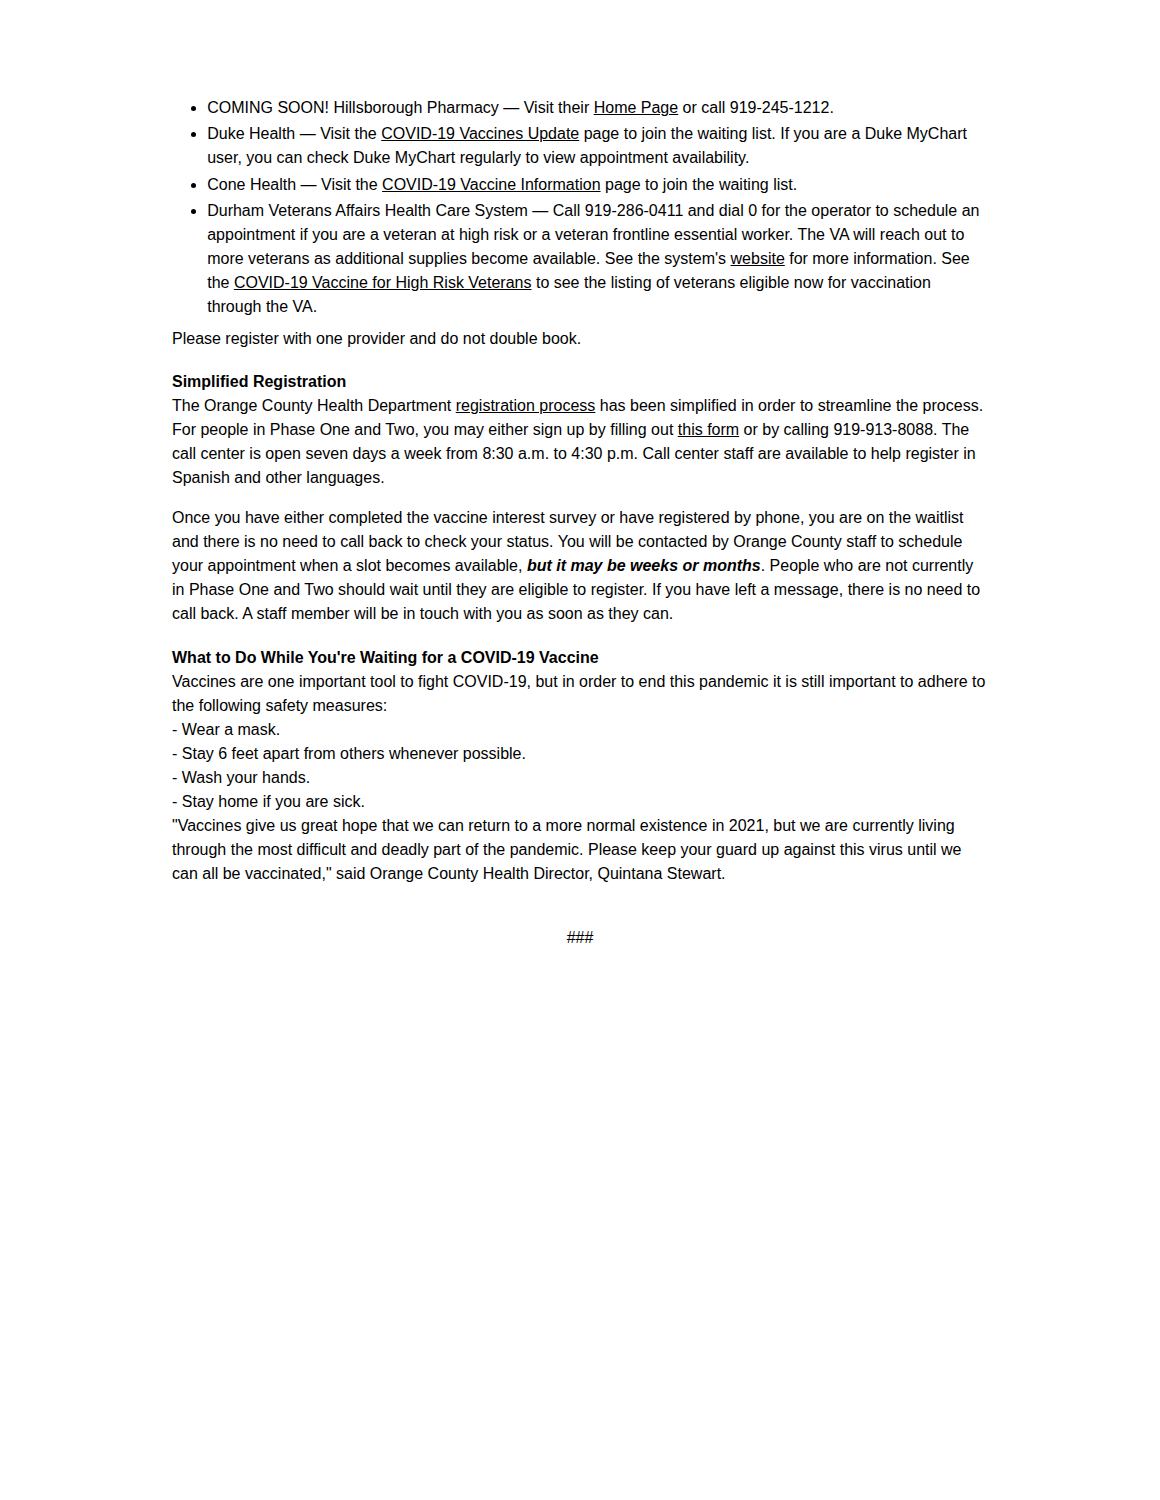COMING SOON! Hillsborough Pharmacy — Visit their Home Page or call 919-245-1212.
Duke Health — Visit the COVID-19 Vaccines Update page to join the waiting list. If you are a Duke MyChart user, you can check Duke MyChart regularly to view appointment availability.
Cone Health — Visit the COVID-19 Vaccine Information page to join the waiting list.
Durham Veterans Affairs Health Care System — Call 919-286-0411 and dial 0 for the operator to schedule an appointment if you are a veteran at high risk or a veteran frontline essential worker. The VA will reach out to more veterans as additional supplies become available. See the system's website for more information. See the COVID-19 Vaccine for High Risk Veterans to see the listing of veterans eligible now for vaccination through the VA.
Please register with one provider and do not double book.
Simplified Registration
The Orange County Health Department registration process has been simplified in order to streamline the process. For people in Phase One and Two, you may either sign up by filling out this form or by calling 919-913-8088. The call center is open seven days a week from 8:30 a.m. to 4:30 p.m. Call center staff are available to help register in Spanish and other languages.
Once you have either completed the vaccine interest survey or have registered by phone, you are on the waitlist and there is no need to call back to check your status. You will be contacted by Orange County staff to schedule your appointment when a slot becomes available, but it may be weeks or months. People who are not currently in Phase One and Two should wait until they are eligible to register. If you have left a message, there is no need to call back. A staff member will be in touch with you as soon as they can.
What to Do While You're Waiting for a COVID-19 Vaccine
Vaccines are one important tool to fight COVID-19, but in order to end this pandemic it is still important to adhere to the following safety measures:
- Wear a mask.
- Stay 6 feet apart from others whenever possible.
- Wash your hands.
- Stay home if you are sick.
"Vaccines give us great hope that we can return to a more normal existence in 2021, but we are currently living through the most difficult and deadly part of the pandemic. Please keep your guard up against this virus until we can all be vaccinated," said Orange County Health Director, Quintana Stewart.
###